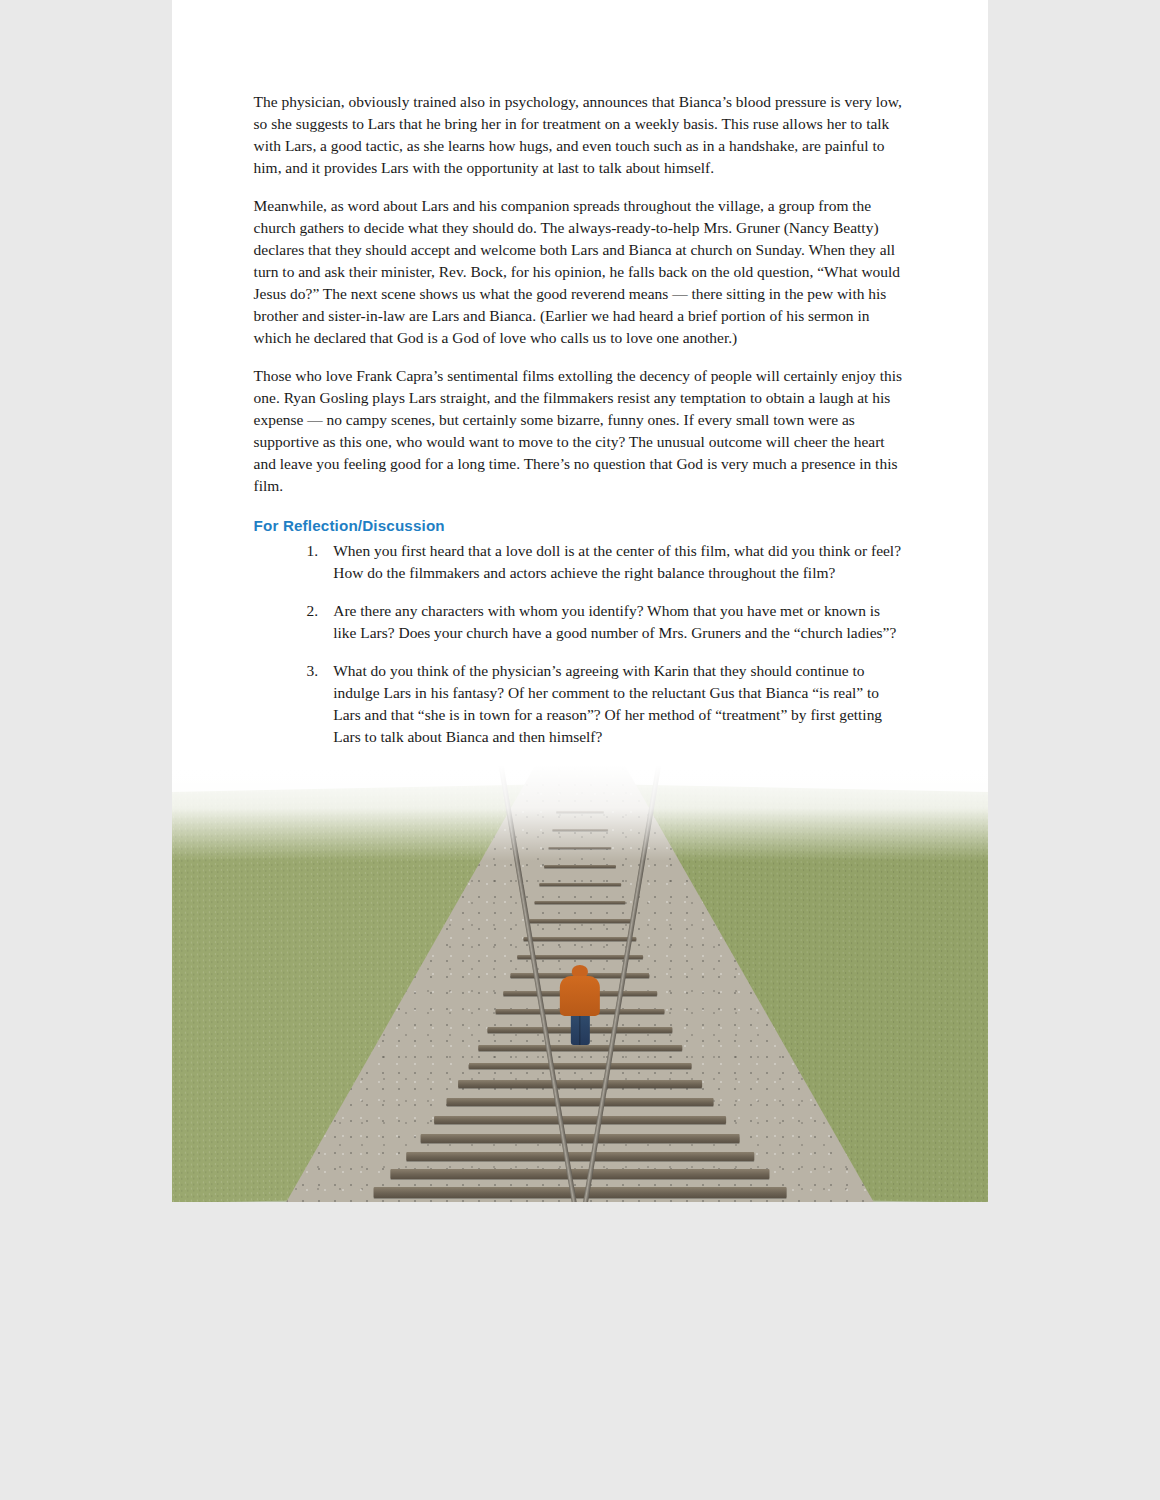The physician, obviously trained also in psychology, announces that Bianca’s blood pressure is very low, so she suggests to Lars that he bring her in for treatment on a weekly basis. This ruse allows her to talk with Lars, a good tactic, as she learns how hugs, and even touch such as in a handshake, are painful to him, and it provides Lars with the opportunity at last to talk about himself.
Meanwhile, as word about Lars and his companion spreads throughout the village, a group from the church gathers to decide what they should do. The always-ready-to-help Mrs. Gruner (Nancy Beatty) declares that they should accept and welcome both Lars and Bianca at church on Sunday. When they all turn to and ask their minister, Rev. Bock, for his opinion, he falls back on the old question, “What would Jesus do?” The next scene shows us what the good reverend means — there sitting in the pew with his brother and sister-in-law are Lars and Bianca. (Earlier we had heard a brief portion of his sermon in which he declared that God is a God of love who calls us to love one another.)
Those who love Frank Capra’s sentimental films extolling the decency of people will certainly enjoy this one. Ryan Gosling plays Lars straight, and the filmmakers resist any temptation to obtain a laugh at his expense — no campy scenes, but certainly some bizarre, funny ones. If every small town were as supportive as this one, who would want to move to the city? The unusual outcome will cheer the heart and leave you feeling good for a long time. There’s no question that God is very much a presence in this film.
For Reflection/Discussion
When you first heard that a love doll is at the center of this film, what did you think or feel? How do the filmmakers and actors achieve the right balance throughout the film?
Are there any characters with whom you identify? Whom that you have met or known is like Lars? Does your church have a good number of Mrs. Gruners and the “church ladies”?
What do you think of the physician’s agreeing with Karin that they should continue to indulge Lars in his fantasy? Of her comment to the reluctant Gus that Bianca “is real” to Lars and that “she is in town for a reason”? Of her method of “treatment” by first getting Lars to talk about Bianca and then himself?